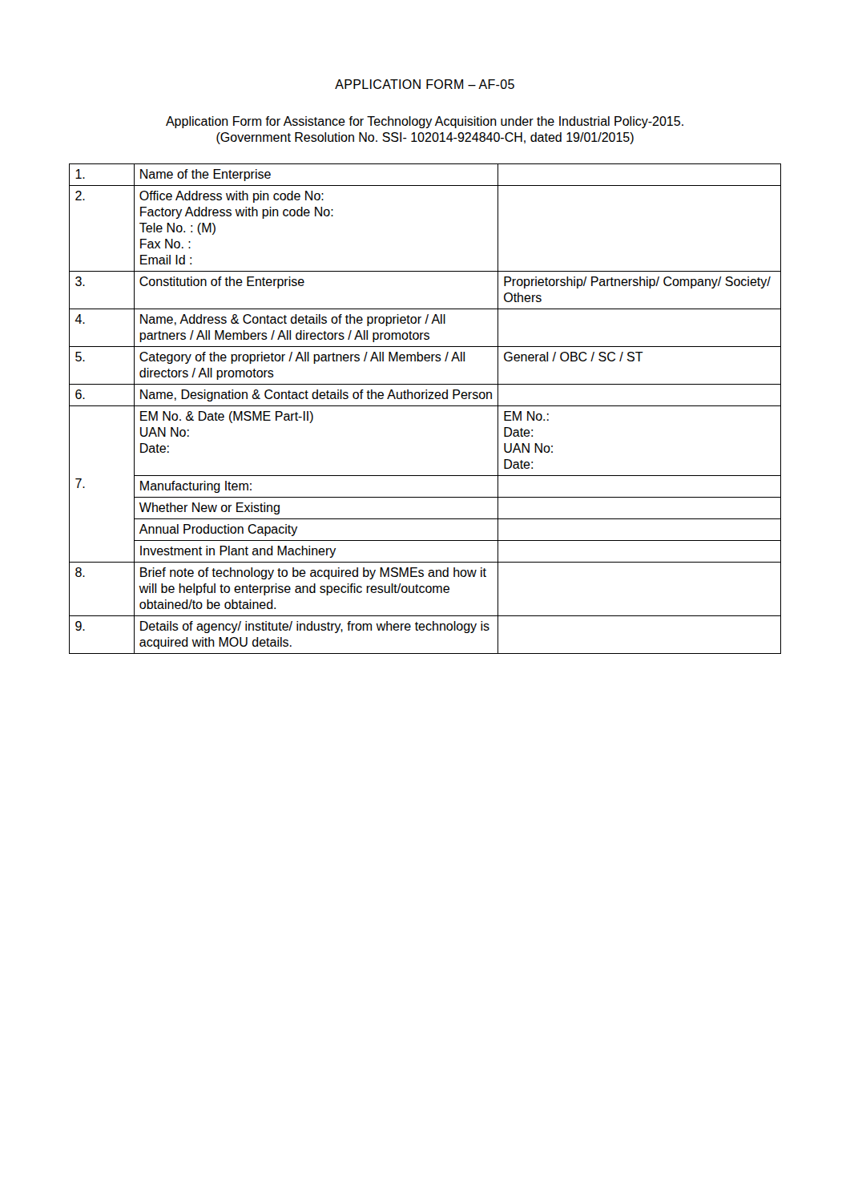APPLICATION FORM – AF-05
Application Form for Assistance for Technology Acquisition under the Industrial Policy-2015.
(Government Resolution No. SSI- 102014-924840-CH, dated 19/01/2015)
| 1. | Name of the Enterprise | |
| 2. | Office Address with pin code No: Factory Address with pin code No: Tele No. : (M) Fax No. : Email Id : | |
| 3. | Constitution of the Enterprise | Proprietorship/ Partnership/ Company/ Society/ Others |
| 4. | Name, Address & Contact details of the proprietor / All partners / All Members / All directors / All promotors | |
| 5. | Category of the proprietor / All partners / All Members / All directors / All promotors | General / OBC / SC / ST |
| 6. | Name, Designation & Contact details of the Authorized Person | |
| 7. | EM No. & Date (MSME Part-II) UAN No: Date: | EM No.: Date: UAN No: Date: |
| Manufacturing Item: | |
| Whether New or Existing | |
| Annual Production Capacity | |
| Investment in Plant and Machinery | |
| 8. | Brief note of technology to be acquired by MSMEs and how it will be helpful to enterprise and specific result/outcome obtained/to be obtained. | |
| 9. | Details of agency/ institute/ industry, from where technology is acquired with MOU details. | |